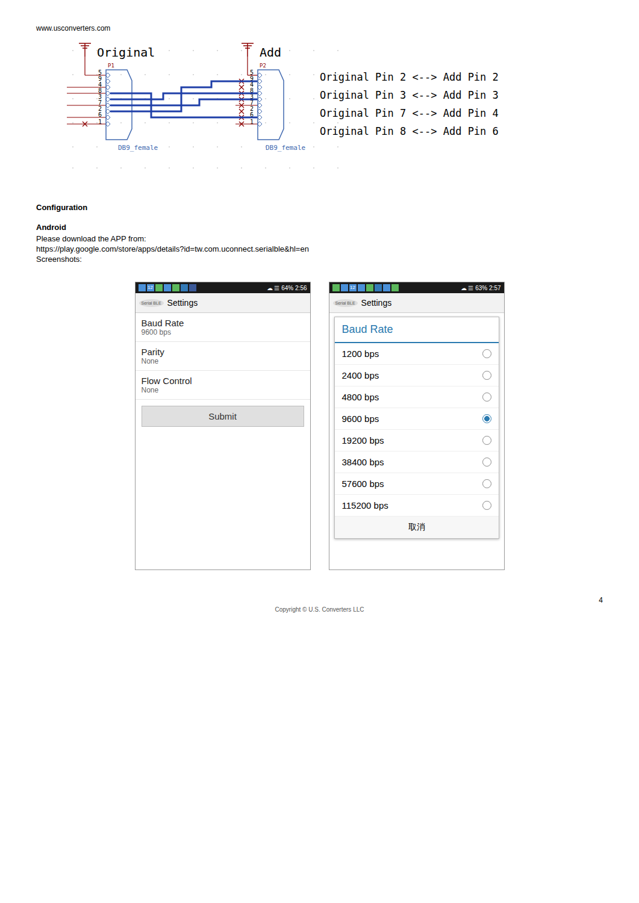www.usconverters.com
Original Add P1 DB9_female P2 DB9_female 5 9 4 8 3 7 2 6 1 5 9 4 8 3 7 2 6 1 Original Pin 2 <--> Add Pin 2 Original Pin 3 <--> Add Pin 3 Original Pin 7 <--> Add Pin 4 Original Pin 8 <--> Add Pin 6
Configuration
Android
Please download the APP from:
https://play.google.com/store/apps/details?id=tw.com.uconnect.serialble&hl=en
Screenshots:
12 ☁ ☰ 64% 2:56
Serial BLE Settings
Baud Rate
9600 bps
Parity
None
Flow Control
None
Submit
12 ☁ ☰ 63% 2:57
Serial BLE Settings
Baud Rate
1200 bps
2400 bps
4800 bps
9600 bps
19200 bps
38400 bps
57600 bps
115200 bps
取消
4 Copyright © U.S. Converters LLC